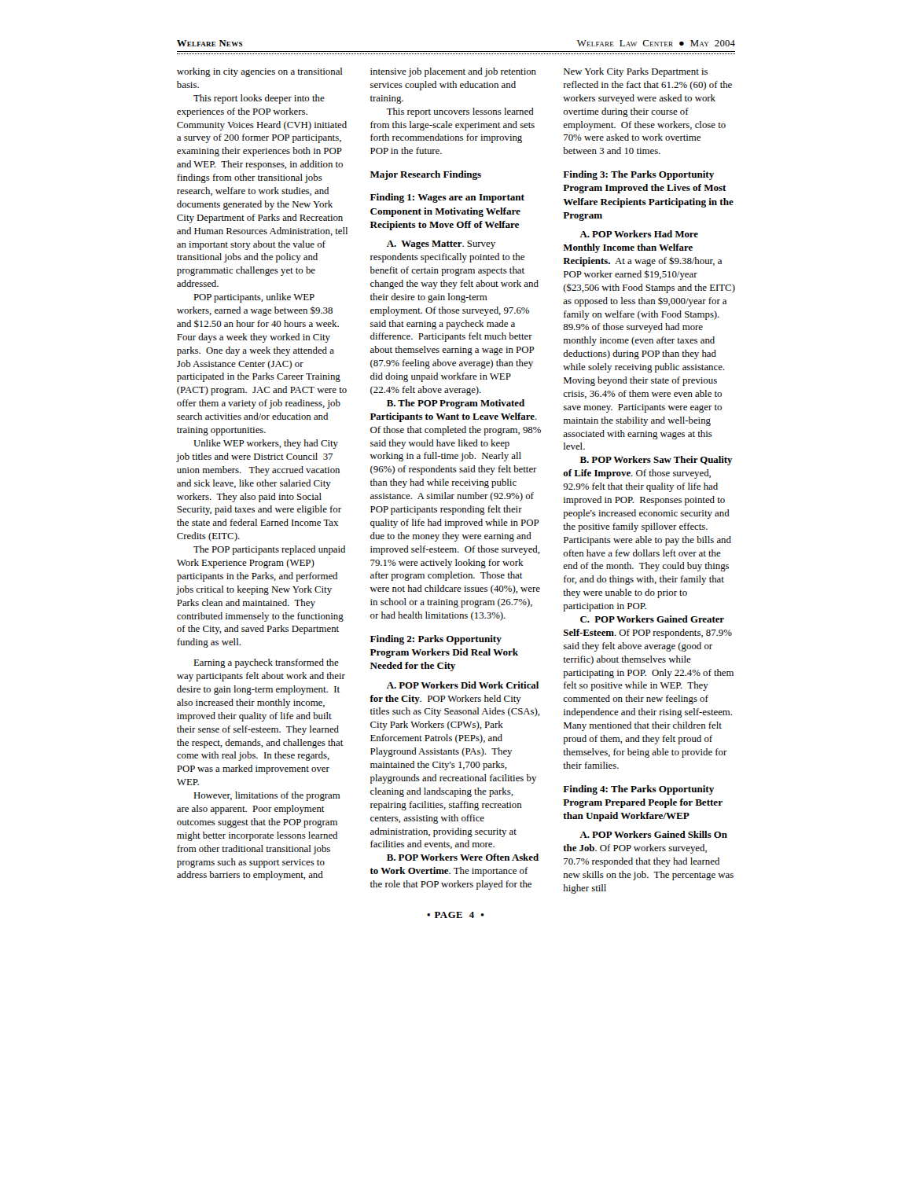Welfare News
Welfare Law Center ● May 2004
working in city agencies on a transitional basis.
This report looks deeper into the experiences of the POP workers. Community Voices Heard (CVH) initiated a survey of 200 former POP participants, examining their experiences both in POP and WEP. Their responses, in addition to findings from other transitional jobs research, welfare to work studies, and documents generated by the New York City Department of Parks and Recreation and Human Resources Administration, tell an important story about the value of transitional jobs and the policy and programmatic challenges yet to be addressed.
POP participants, unlike WEP workers, earned a wage between $9.38 and $12.50 an hour for 40 hours a week. Four days a week they worked in City parks. One day a week they attended a Job Assistance Center (JAC) or participated in the Parks Career Training (PACT) program. JAC and PACT were to offer them a variety of job readiness, job search activities and/or education and training opportunities.
Unlike WEP workers, they had City job titles and were District Council 37 union members. They accrued vacation and sick leave, like other salaried City workers. They also paid into Social Security, paid taxes and were eligible for the state and federal Earned Income Tax Credits (EITC).
The POP participants replaced unpaid Work Experience Program (WEP) participants in the Parks, and performed jobs critical to keeping New York City Parks clean and maintained. They contributed immensely to the functioning of the City, and saved Parks Department funding as well.
Earning a paycheck transformed the way participants felt about work and their desire to gain long-term employment. It also increased their monthly income, improved their quality of life and built their sense of self-esteem. They learned the respect, demands, and challenges that come with real jobs. In these regards, POP was a marked improvement over WEP.
However, limitations of the program are also apparent. Poor employment outcomes suggest that the POP program might better incorporate lessons learned from other traditional transitional jobs programs such as support services to address barriers to employment, and intensive job placement and job retention services coupled with education and training.
This report uncovers lessons learned from this large-scale experiment and sets forth recommendations for improving POP in the future.
Major Research Findings
Finding 1: Wages are an Important Component in Motivating Welfare Recipients to Move Off of Welfare
A. Wages Matter. Survey respondents specifically pointed to the benefit of certain program aspects that changed the way they felt about work and their desire to gain long-term employment. Of those surveyed, 97.6% said that earning a paycheck made a difference. Participants felt much better about themselves earning a wage in POP (87.9% feeling above average) than they did doing unpaid workfare in WEP (22.4% felt above average).
B. The POP Program Motivated Participants to Want to Leave Welfare. Of those that completed the program, 98% said they would have liked to keep working in a full-time job. Nearly all (96%) of respondents said they felt better than they had while receiving public assistance. A similar number (92.9%) of POP participants responding felt their quality of life had improved while in POP due to the money they were earning and improved self-esteem. Of those surveyed, 79.1% were actively looking for work after program completion. Those that were not had childcare issues (40%), were in school or a training program (26.7%), or had health limitations (13.3%).
Finding 2: Parks Opportunity Program Workers Did Real Work Needed for the City
A. POP Workers Did Work Critical for the City. POP Workers held City titles such as City Seasonal Aides (CSAs), City Park Workers (CPWs), Park Enforcement Patrols (PEPs), and Playground Assistants (PAs). They maintained the City's 1,700 parks, playgrounds and recreational facilities by cleaning and landscaping the parks, repairing facilities, staffing recreation centers, assisting with office administration, providing security at facilities and events, and more.
B. POP Workers Were Often Asked to Work Overtime. The importance of the role that POP workers played for the New York City Parks Department is reflected in the fact that 61.2% (60) of the workers surveyed were asked to work overtime during their course of employment. Of these workers, close to 70% were asked to work overtime between 3 and 10 times.
Finding 3: The Parks Opportunity Program Improved the Lives of Most Welfare Recipients Participating in the Program
A. POP Workers Had More Monthly Income than Welfare Recipients. At a wage of $9.38/hour, a POP worker earned $19,510/year ($23,506 with Food Stamps and the EITC) as opposed to less than $9,000/year for a family on welfare (with Food Stamps). 89.9% of those surveyed had more monthly income (even after taxes and deductions) during POP than they had while solely receiving public assistance. Moving beyond their state of previous crisis, 36.4% of them were even able to save money. Participants were eager to maintain the stability and well-being associated with earning wages at this level.
B. POP Workers Saw Their Quality of Life Improve. Of those surveyed, 92.9% felt that their quality of life had improved in POP. Responses pointed to people's increased economic security and the positive family spillover effects. Participants were able to pay the bills and often have a few dollars left over at the end of the month. They could buy things for, and do things with, their family that they were unable to do prior to participation in POP.
C. POP Workers Gained Greater Self-Esteem. Of POP respondents, 87.9% said they felt above average (good or terrific) about themselves while participating in POP. Only 22.4% of them felt so positive while in WEP. They commented on their new feelings of independence and their rising self-esteem. Many mentioned that their children felt proud of them, and they felt proud of themselves, for being able to provide for their families.
Finding 4: The Parks Opportunity Program Prepared People for Better than Unpaid Workfare/WEP
A. POP Workers Gained Skills On the Job. Of POP workers surveyed, 70.7% responded that they had learned new skills on the job. The percentage was higher still
• PAGE 4 •